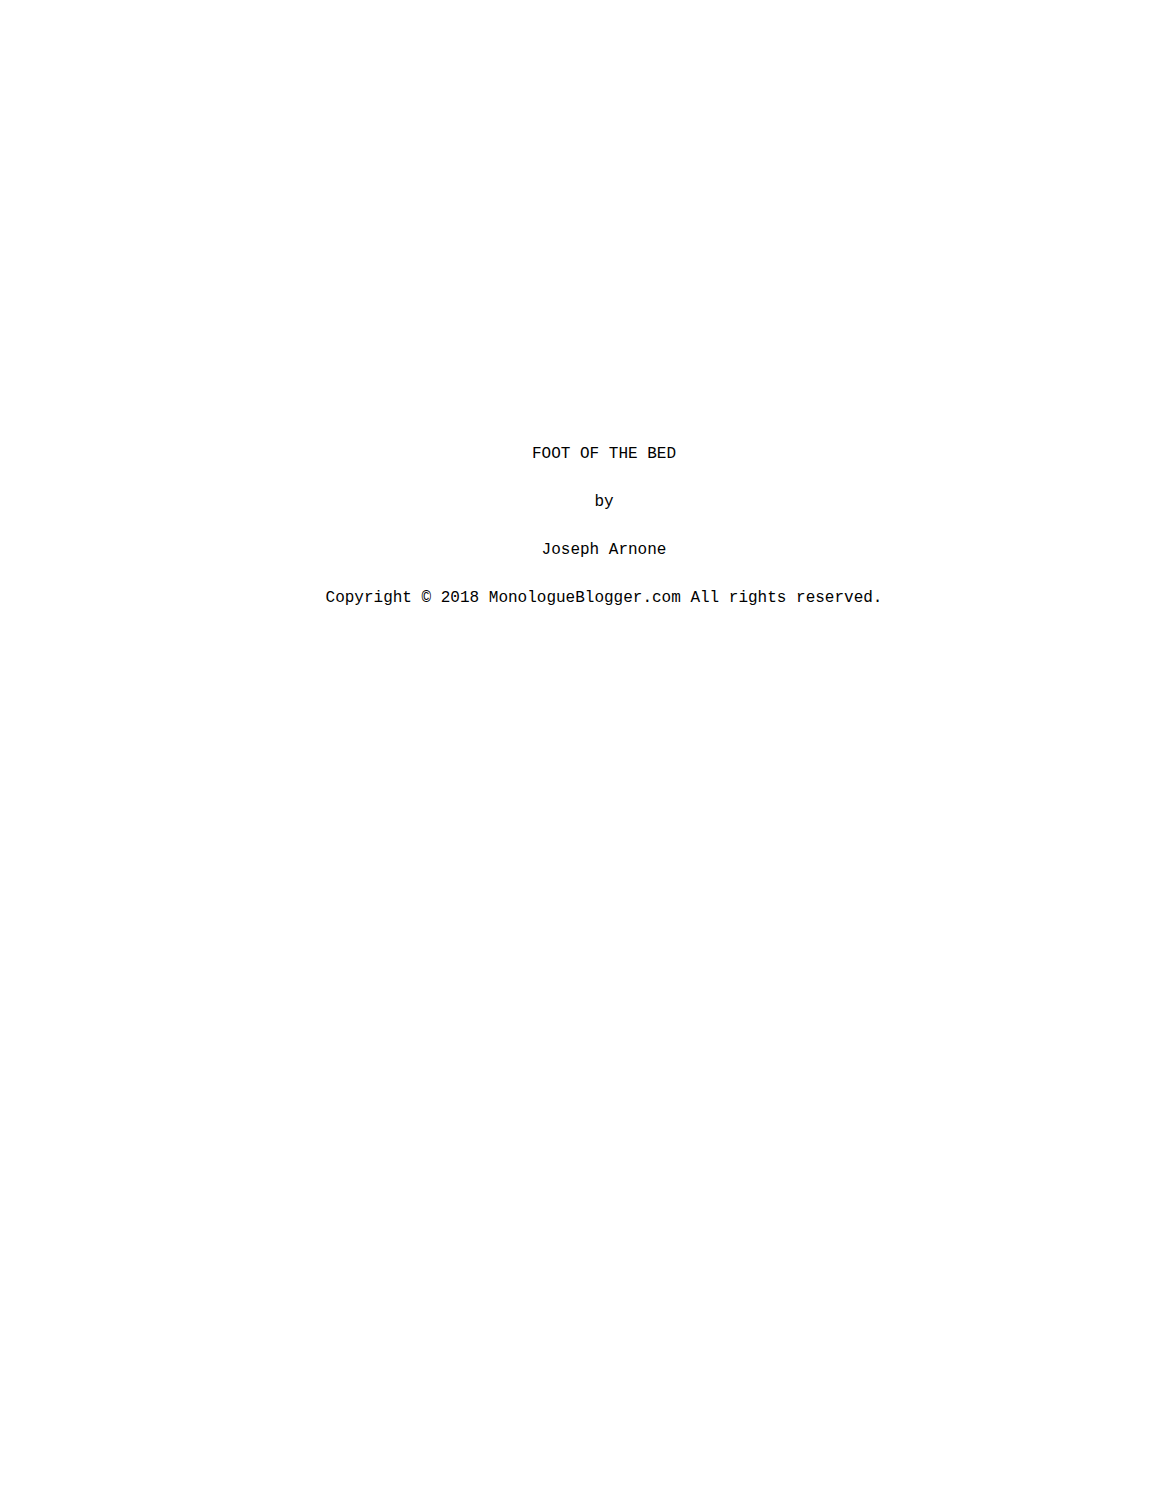FOOT OF THE BED
by
Joseph Arnone
Copyright © 2018 MonologueBlogger.com All rights reserved.